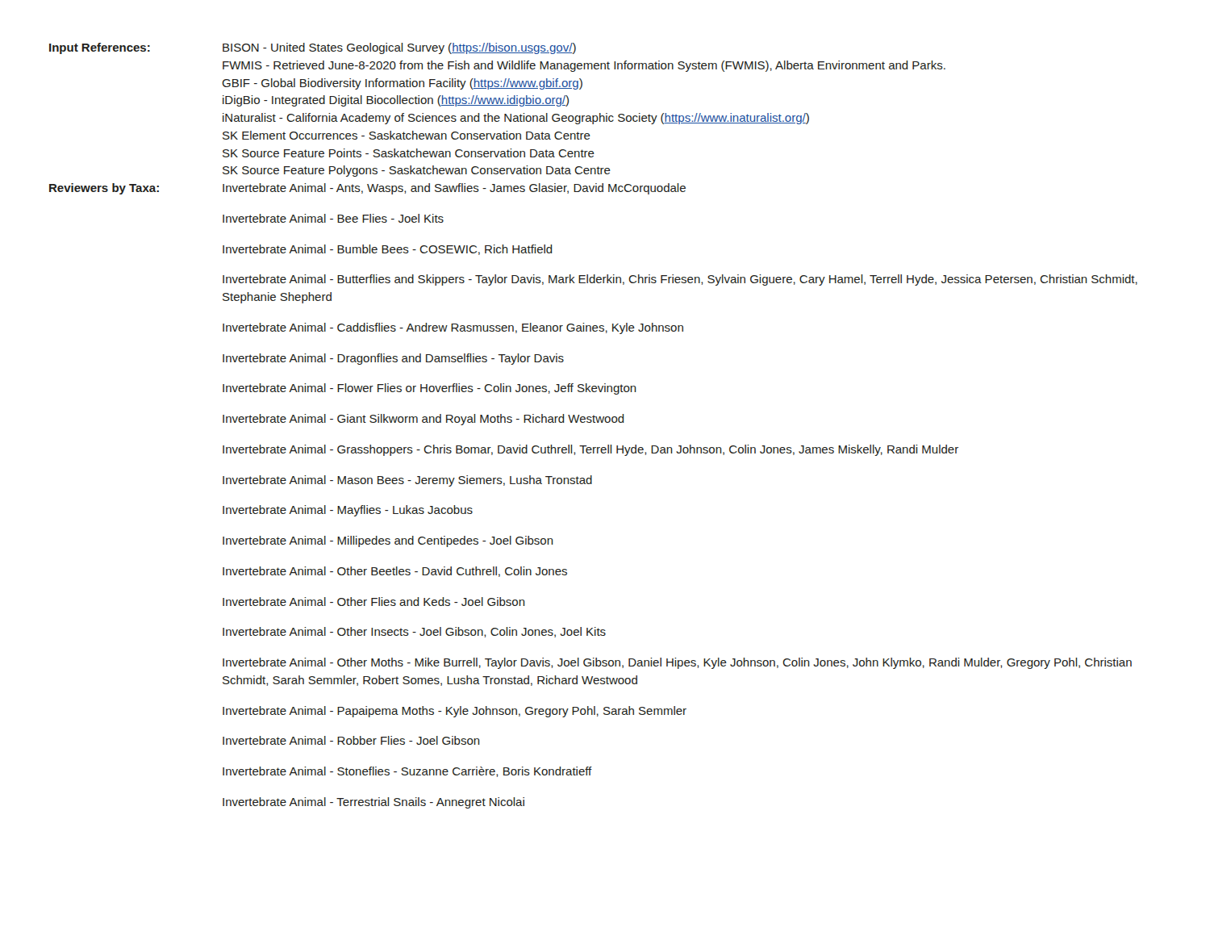| Input References: | BISON - United States Geological Survey ( https://bison.usgs.gov/ ) FWMIS - Retrieved June-8-2020 from the Fish and Wildlife Management Information System (FWMIS), Alberta Environment and Parks. GBIF - Global Biodiversity Information Facility ( https://www.gbif.org ) iDigBio - Integrated Digital Biocollection ( https://www.idigbio.org/ ) iNaturalist - California Academy of Sciences and the National Geographic Society ( https://www.inaturalist.org/ ) SK Element Occurrences - Saskatchewan Conservation Data Centre SK Source Feature Points - Saskatchewan Conservation Data Centre SK Source Feature Polygons - Saskatchewan Conservation Data Centre |
| Reviewers by Taxa: | Invertebrate Animal - Ants, Wasps, and Sawflies - James Glasier, David McCorquodale Invertebrate Animal - Bee Flies - Joel Kits Invertebrate Animal - Bumble Bees - COSEWIC, Rich Hatfield Invertebrate Animal - Butterflies and Skippers - Taylor Davis, Mark Elderkin, Chris Friesen, Sylvain Giguere, Cary Hamel, Terrell Hyde, Jessica Petersen, Christian Schmidt, Stephanie Shepherd Invertebrate Animal - Caddisflies - Andrew Rasmussen, Eleanor Gaines, Kyle Johnson Invertebrate Animal - Dragonflies and Damselflies - Taylor Davis Invertebrate Animal - Flower Flies or Hoverflies - Colin Jones, Jeff Skevington Invertebrate Animal - Giant Silkworm and Royal Moths - Richard Westwood Invertebrate Animal - Grasshoppers - Chris Bomar, David Cuthrell, Terrell Hyde, Dan Johnson, Colin Jones, James Miskelly, Randi Mulder Invertebrate Animal - Mason Bees - Jeremy Siemers, Lusha Tronstad Invertebrate Animal - Mayflies - Lukas Jacobus Invertebrate Animal - Millipedes and Centipedes - Joel Gibson Invertebrate Animal - Other Beetles - David Cuthrell, Colin Jones Invertebrate Animal - Other Flies and Keds - Joel Gibson Invertebrate Animal - Other Insects - Joel Gibson, Colin Jones, Joel Kits Invertebrate Animal - Other Moths - Mike Burrell, Taylor Davis, Joel Gibson, Daniel Hipes, Kyle Johnson, Colin Jones, John Klymko, Randi Mulder, Gregory Pohl, Christian Schmidt, Sarah Semmler, Robert Somes, Lusha Tronstad, Richard Westwood Invertebrate Animal - Papaipema Moths - Kyle Johnson, Gregory Pohl, Sarah Semmler Invertebrate Animal - Robber Flies - Joel Gibson Invertebrate Animal - Stoneflies - Suzanne Carrière, Boris Kondratieff Invertebrate Animal - Terrestrial Snails - Annegret Nicolai |